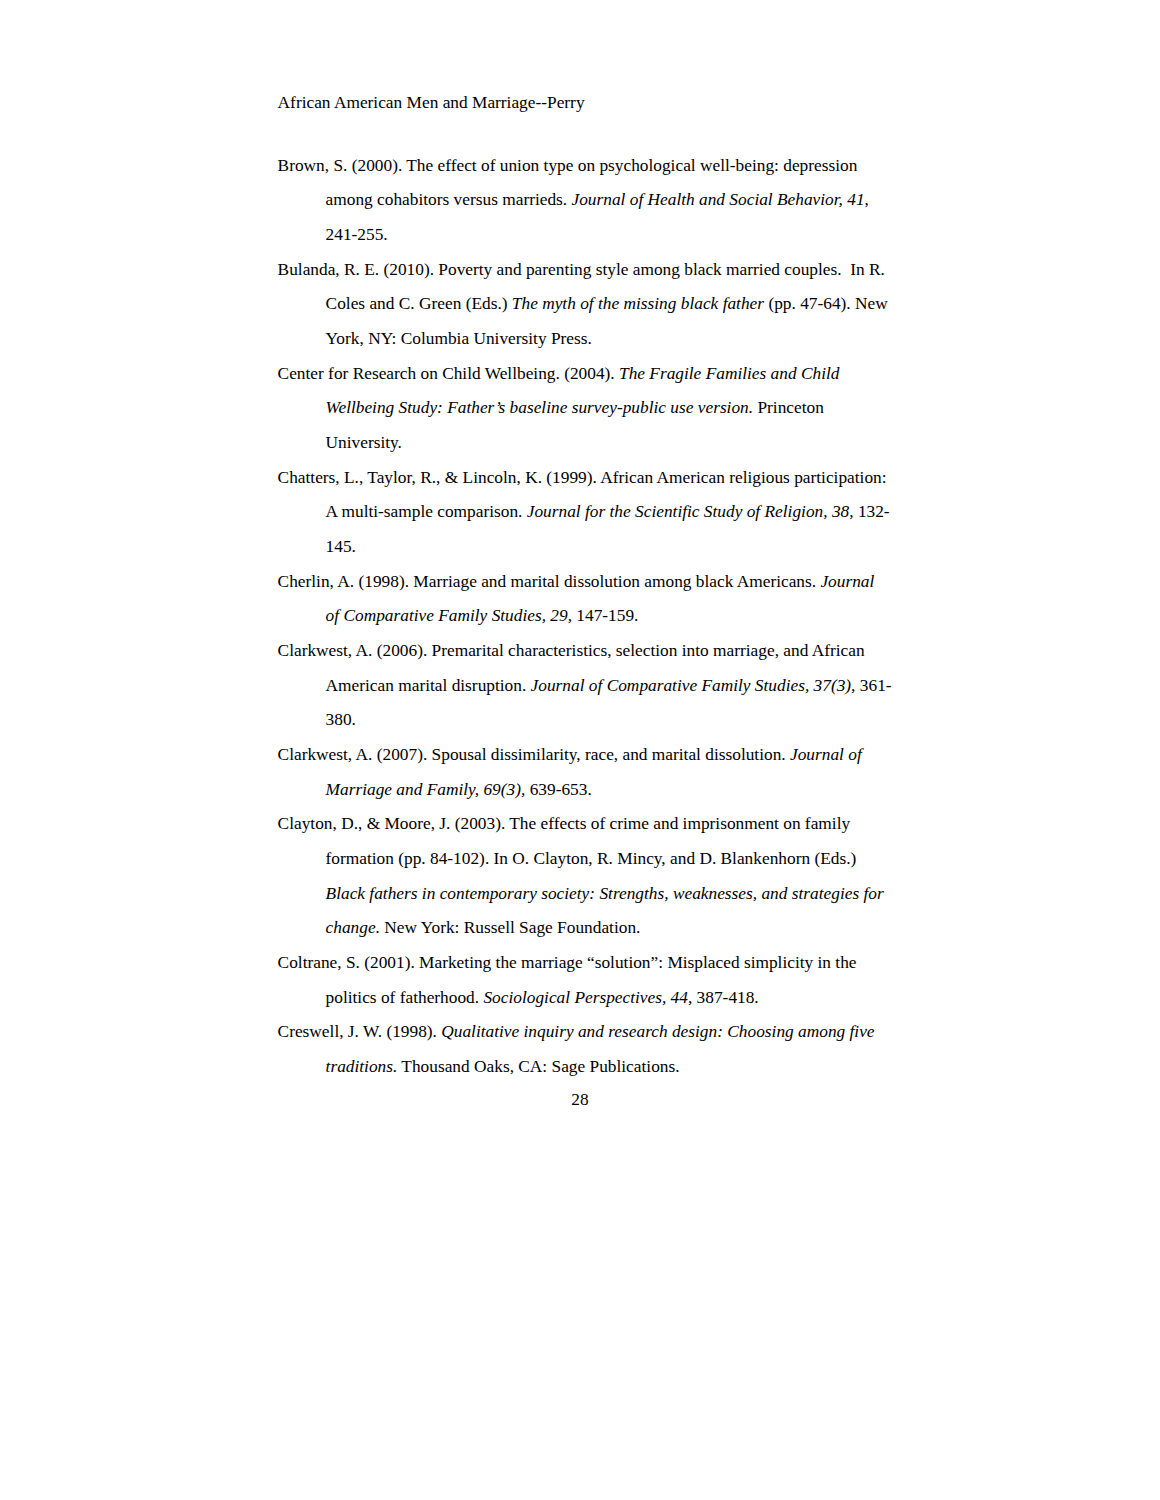African American Men and Marriage--Perry
Brown, S. (2000). The effect of union type on psychological well-being: depression among cohabitors versus marrieds. Journal of Health and Social Behavior, 41, 241-255.
Bulanda, R. E. (2010). Poverty and parenting style among black married couples. In R. Coles and C. Green (Eds.) The myth of the missing black father (pp. 47-64). New York, NY: Columbia University Press.
Center for Research on Child Wellbeing. (2004). The Fragile Families and Child Wellbeing Study: Father’s baseline survey-public use version. Princeton University.
Chatters, L., Taylor, R., & Lincoln, K. (1999). African American religious participation: A multi-sample comparison. Journal for the Scientific Study of Religion, 38, 132-145.
Cherlin, A. (1998). Marriage and marital dissolution among black Americans. Journal of Comparative Family Studies, 29, 147-159.
Clarkwest, A. (2006). Premarital characteristics, selection into marriage, and African American marital disruption. Journal of Comparative Family Studies, 37(3), 361-380.
Clarkwest, A. (2007). Spousal dissimilarity, race, and marital dissolution. Journal of Marriage and Family, 69(3), 639-653.
Clayton, D., & Moore, J. (2003). The effects of crime and imprisonment on family formation (pp. 84-102). In O. Clayton, R. Mincy, and D. Blankenhorn (Eds.) Black fathers in contemporary society: Strengths, weaknesses, and strategies for change. New York: Russell Sage Foundation.
Coltrane, S. (2001). Marketing the marriage “solution”: Misplaced simplicity in the politics of fatherhood. Sociological Perspectives, 44, 387-418.
Creswell, J. W. (1998). Qualitative inquiry and research design: Choosing among five traditions. Thousand Oaks, CA: Sage Publications.
28